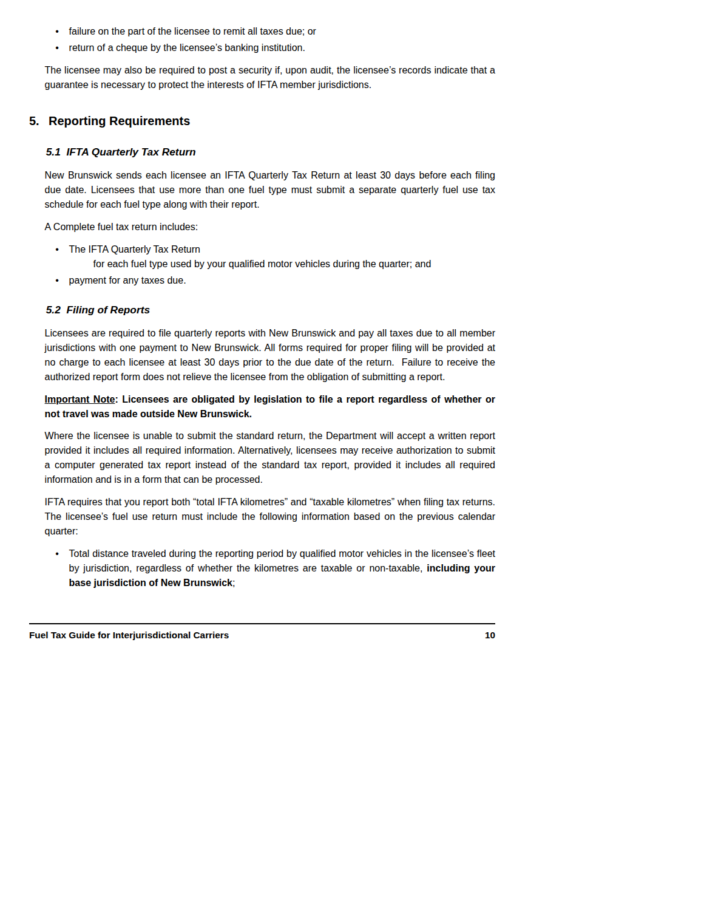failure on the part of the licensee to remit all taxes due; or
return of a cheque by the licensee’s banking institution.
The licensee may also be required to post a security if, upon audit, the licensee’s records indicate that a guarantee is necessary to protect the interests of IFTA member jurisdictions.
5. Reporting Requirements
5.1 IFTA Quarterly Tax Return
New Brunswick sends each licensee an IFTA Quarterly Tax Return at least 30 days before each filing due date. Licensees that use more than one fuel type must submit a separate quarterly fuel use tax schedule for each fuel type along with their report.
A Complete fuel tax return includes:
The IFTA Quarterly Tax Return
for each fuel type used by your qualified motor vehicles during the quarter; and
payment for any taxes due.
5.2 Filing of Reports
Licensees are required to file quarterly reports with New Brunswick and pay all taxes due to all member jurisdictions with one payment to New Brunswick. All forms required for proper filing will be provided at no charge to each licensee at least 30 days prior to the due date of the return. Failure to receive the authorized report form does not relieve the licensee from the obligation of submitting a report.
Important Note: Licensees are obligated by legislation to file a report regardless of whether or not travel was made outside New Brunswick.
Where the licensee is unable to submit the standard return, the Department will accept a written report provided it includes all required information. Alternatively, licensees may receive authorization to submit a computer generated tax report instead of the standard tax report, provided it includes all required information and is in a form that can be processed.
IFTA requires that you report both “total IFTA kilometres” and “taxable kilometres” when filing tax returns. The licensee’s fuel use return must include the following information based on the previous calendar quarter:
Total distance traveled during the reporting period by qualified motor vehicles in the licensee’s fleet by jurisdiction, regardless of whether the kilometres are taxable or non-taxable, including your base jurisdiction of New Brunswick;
Fuel Tax Guide for Interjurisdictional Carriers 10